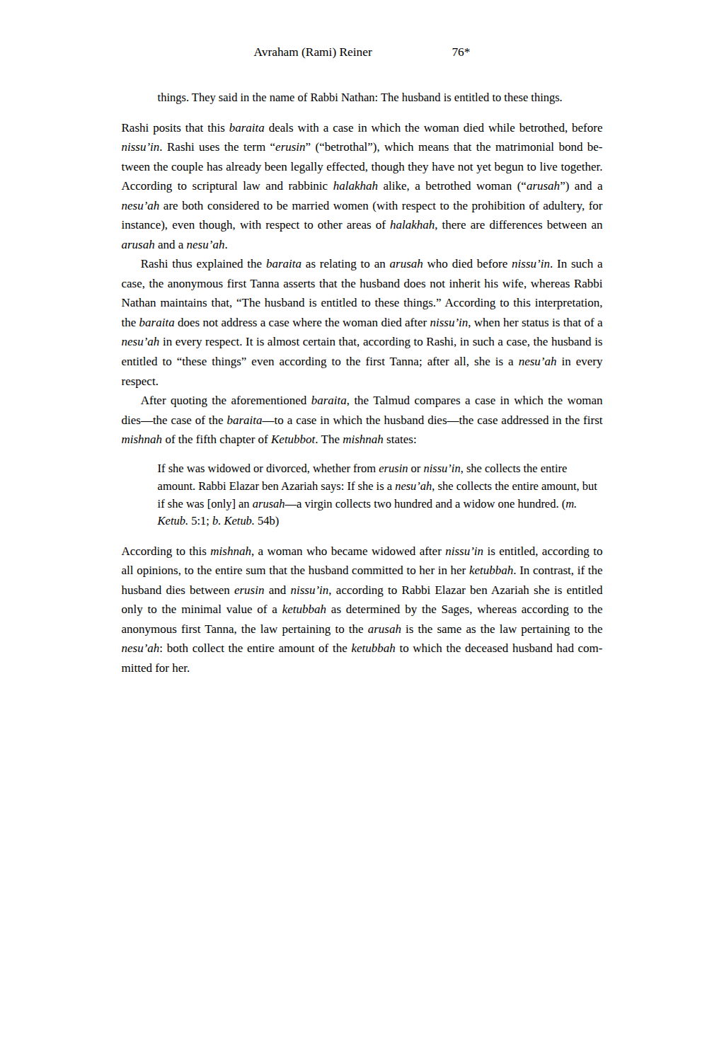Avraham (Rami) Reiner 76*
things. They said in the name of Rabbi Nathan: The husband is entitled to these things.
Rashi posits that this baraita deals with a case in which the woman died while betrothed, before nissu’in. Rashi uses the term “erusin” (“betrothal”), which means that the matrimonial bond between the couple has already been legally effected, though they have not yet begun to live together. According to scriptural law and rabbinic halakhah alike, a betrothed woman (“arusah”) and a nesu’ah are both considered to be married women (with respect to the prohibition of adultery, for instance), even though, with respect to other areas of halakhah, there are differences between an arusah and a nesu’ah.
Rashi thus explained the baraita as relating to an arusah who died before nissu’in. In such a case, the anonymous first Tanna asserts that the husband does not inherit his wife, whereas Rabbi Nathan maintains that, “The husband is entitled to these things.” According to this interpretation, the baraita does not address a case where the woman died after nissu’in, when her status is that of a nesu’ah in every respect. It is almost certain that, according to Rashi, in such a case, the husband is entitled to “these things” even according to the first Tanna; after all, she is a nesu’ah in every respect.
After quoting the aforementioned baraita, the Talmud compares a case in which the woman dies—the case of the baraita—to a case in which the husband dies—the case addressed in the first mishnah of the fifth chapter of Ketubbot. The mishnah states:
If she was widowed or divorced, whether from erusin or nissu’in, she collects the entire amount. Rabbi Elazar ben Azariah says: If she is a nesu’ah, she collects the entire amount, but if she was [only] an arusah—a virgin collects two hundred and a widow one hundred. (m. Ketub. 5:1; b. Ketub. 54b)
According to this mishnah, a woman who became widowed after nissu’in is entitled, according to all opinions, to the entire sum that the husband committed to her in her ketubbah. In contrast, if the husband dies between erusin and nissu’in, according to Rabbi Elazar ben Azariah she is entitled only to the minimal value of a ketubbah as determined by the Sages, whereas according to the anonymous first Tanna, the law pertaining to the arusah is the same as the law pertaining to the nesu’ah: both collect the entire amount of the ketubbah to which the deceased husband had committed for her.